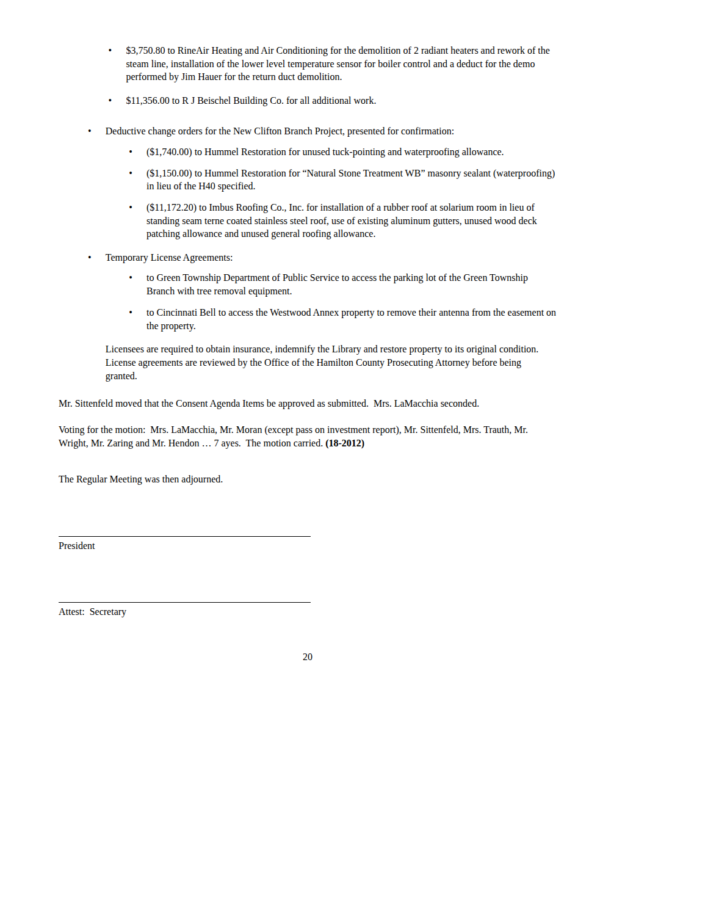$3,750.80 to RineAir Heating and Air Conditioning for the demolition of 2 radiant heaters and rework of the steam line, installation of the lower level temperature sensor for boiler control and a deduct for the demo performed by Jim Hauer for the return duct demolition.
$11,356.00 to R J Beischel Building Co. for all additional work.
Deductive change orders for the New Clifton Branch Project, presented for confirmation:
($1,740.00) to Hummel Restoration for unused tuck-pointing and waterproofing allowance.
($1,150.00) to Hummel Restoration for “Natural Stone Treatment WB” masonry sealant (waterproofing) in lieu of the H40 specified.
($11,172.20) to Imbus Roofing Co., Inc. for installation of a rubber roof at solarium room in lieu of standing seam terne coated stainless steel roof, use of existing aluminum gutters, unused wood deck patching allowance and unused general roofing allowance.
Temporary License Agreements:
to Green Township Department of Public Service to access the parking lot of the Green Township Branch with tree removal equipment.
to Cincinnati Bell to access the Westwood Annex property to remove their antenna from the easement on the property.
Licensees are required to obtain insurance, indemnify the Library and restore property to its original condition. License agreements are reviewed by the Office of the Hamilton County Prosecuting Attorney before being granted.
Mr. Sittenfeld moved that the Consent Agenda Items be approved as submitted. Mrs. LaMacchia seconded.
Voting for the motion: Mrs. LaMacchia, Mr. Moran (except pass on investment report), Mr. Sittenfeld, Mrs. Trauth, Mr. Wright, Mr. Zaring and Mr. Hendon … 7 ayes. The motion carried. (18-2012)
The Regular Meeting was then adjourned.
President
Attest: Secretary
20